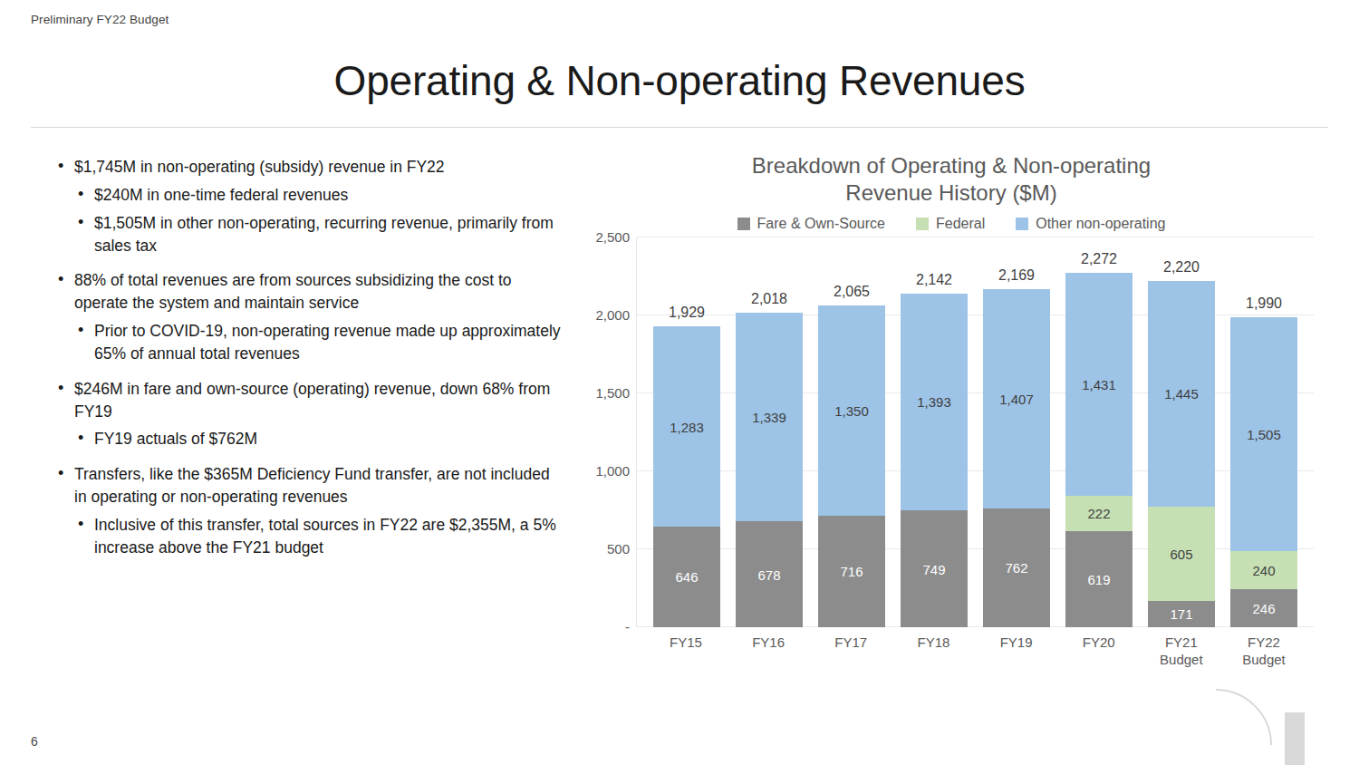Preliminary FY22 Budget
Operating & Non-operating Revenues
$1,745M in non-operating (subsidy) revenue in FY22
$240M in one-time federal revenues
$1,505M in other non-operating, recurring revenue, primarily from sales tax
88% of total revenues are from sources subsidizing the cost to operate the system and maintain service
Prior to COVID-19, non-operating revenue made up approximately 65% of annual total revenues
$246M in fare and own-source (operating) revenue, down 68% from FY19
FY19 actuals of $762M
Transfers, like the $365M Deficiency Fund transfer, are not included in operating or non-operating revenues
Inclusive of this transfer, total sources in FY22 are $2,355M, a 5% increase above the FY21 budget
Breakdown of Operating & Non-operating
Revenue History ($M)
Fare & Own-Source Federal Other non-operating
2,500
2,000
1,500
1,000
500
-
1,929
1,283
646
2,018
1,339
678
2,065
1,350
716
2,142
1,393
749
2,169
1,407
762
2,272
1,431
222
619
2,220
1,445
605
171
1,990
1,505
240
246
FY15
FY16
FY17
FY18
FY19
FY20
FY21
Budget
FY22
Budget
6